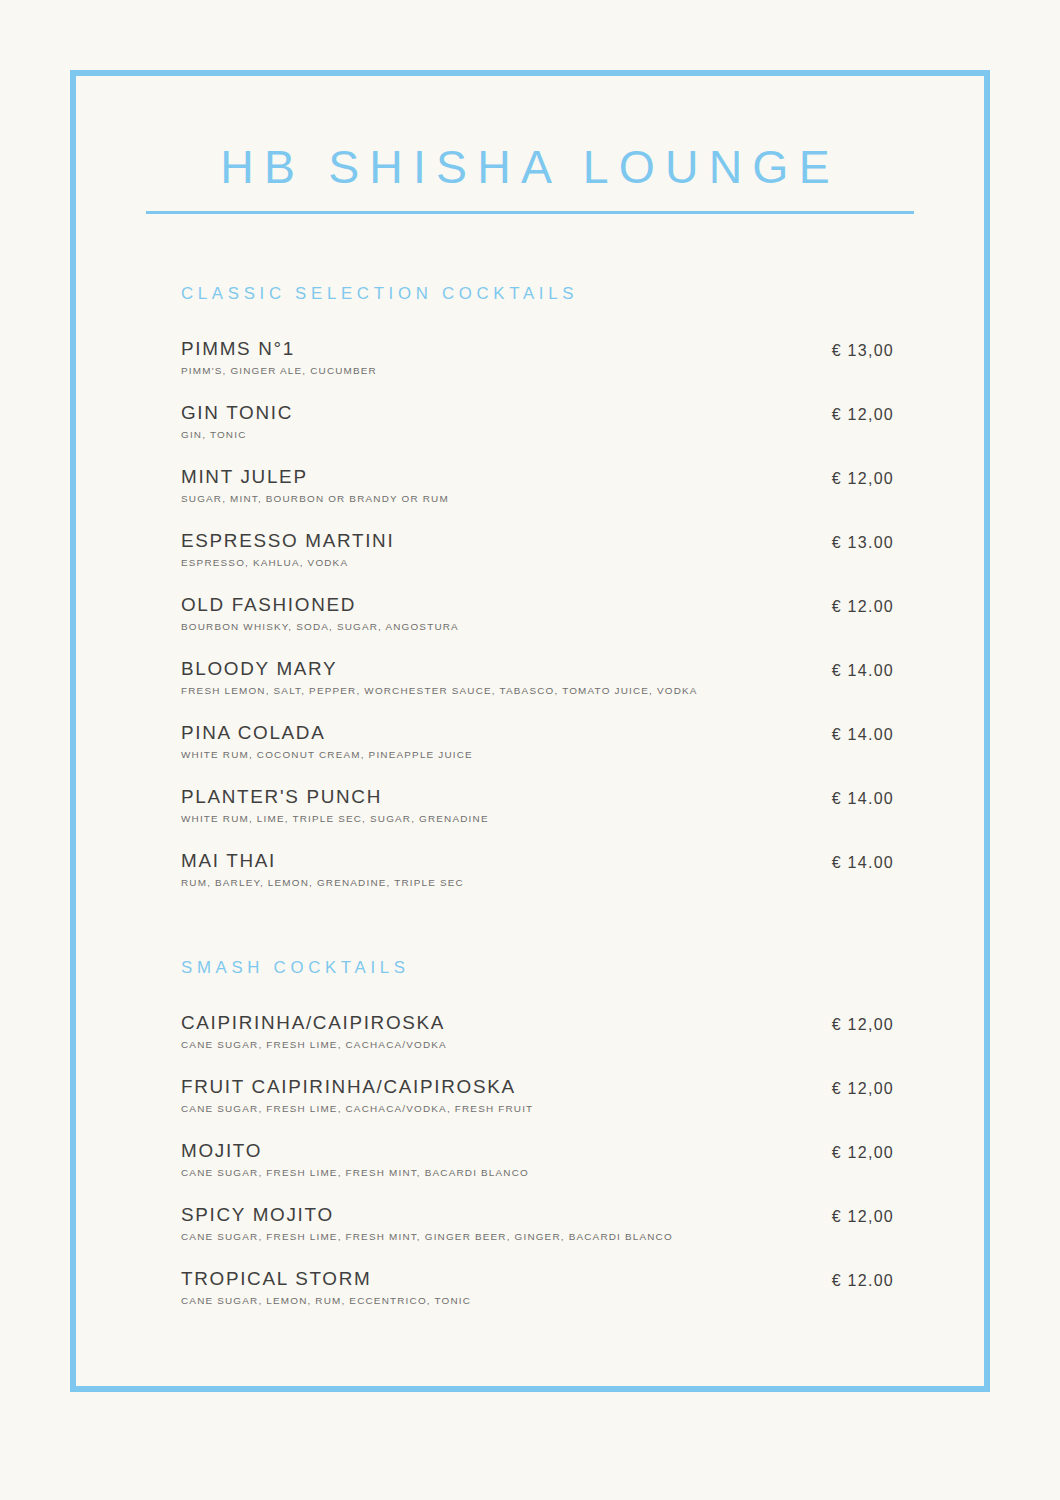HB SHISHA LOUNGE
CLASSIC SELECTION COCKTAILS
PIMMS N°1
Pimm's, ginger ale, cucumber
€ 13,00
GIN TONIC
Gin, tonic
€ 12,00
MINT JULEP
Sugar, mint, bourbon or brandy or rum
€ 12,00
ESPRESSO MARTINI
Espresso, Kahlua, vodka
€ 13.00
OLD FASHIONED
Bourbon whisky, soda, sugar, angostura
€ 12.00
BLOODY MARY
Fresh lemon, salt, pepper, worchester sauce, tabasco, tomato juice, vodka
€ 14.00
PINA COLADA
White rum, coconut cream, pineapple juice
€ 14.00
PLANTER'S PUNCH
White rum, lime, triple sec, sugar, grenadine
€ 14.00
MAI THAI
Rum, barley, lemon, grenadine, triple sec
€ 14.00
SMASH COCKTAILS
CAIPIRINHA/CAIPIROSKA
Cane sugar, fresh lime, cachaca/vodka
€ 12,00
FRUIT CAIPIRINHA/CAIPIROSKA
Cane sugar, fresh lime, cachaca/vodka, fresh fruit
€ 12,00
MOJITO
Cane sugar, fresh lime, fresh mint, Bacardi Blanco
€ 12,00
SPICY MOJITO
Cane sugar, fresh lime, fresh mint, ginger beer, ginger, Bacardi Blanco
€ 12,00
TROPICAL STORM
Cane sugar, lemon, rum, eccentrico, tonic
€ 12.00